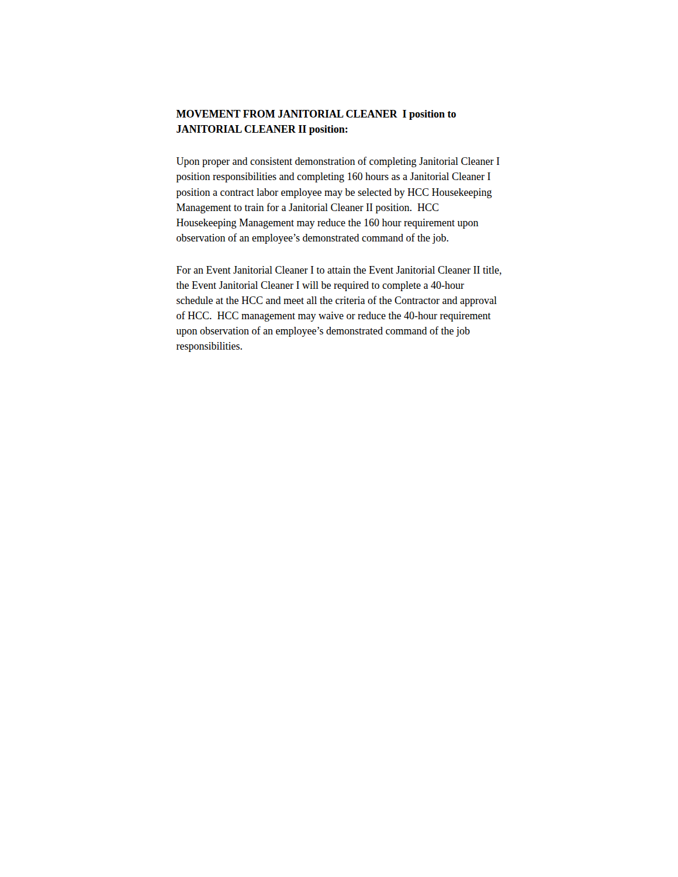MOVEMENT FROM JANITORIAL CLEANER I position to JANITORIAL CLEANER II position:
Upon proper and consistent demonstration of completing Janitorial Cleaner I position responsibilities and completing 160 hours as a Janitorial Cleaner I position a contract labor employee may be selected by HCC Housekeeping Management to train for a Janitorial Cleaner II position. HCC Housekeeping Management may reduce the 160 hour requirement upon observation of an employee’s demonstrated command of the job.
For an Event Janitorial Cleaner I to attain the Event Janitorial Cleaner II title, the Event Janitorial Cleaner I will be required to complete a 40-hour schedule at the HCC and meet all the criteria of the Contractor and approval of HCC. HCC management may waive or reduce the 40-hour requirement upon observation of an employee’s demonstrated command of the job responsibilities.